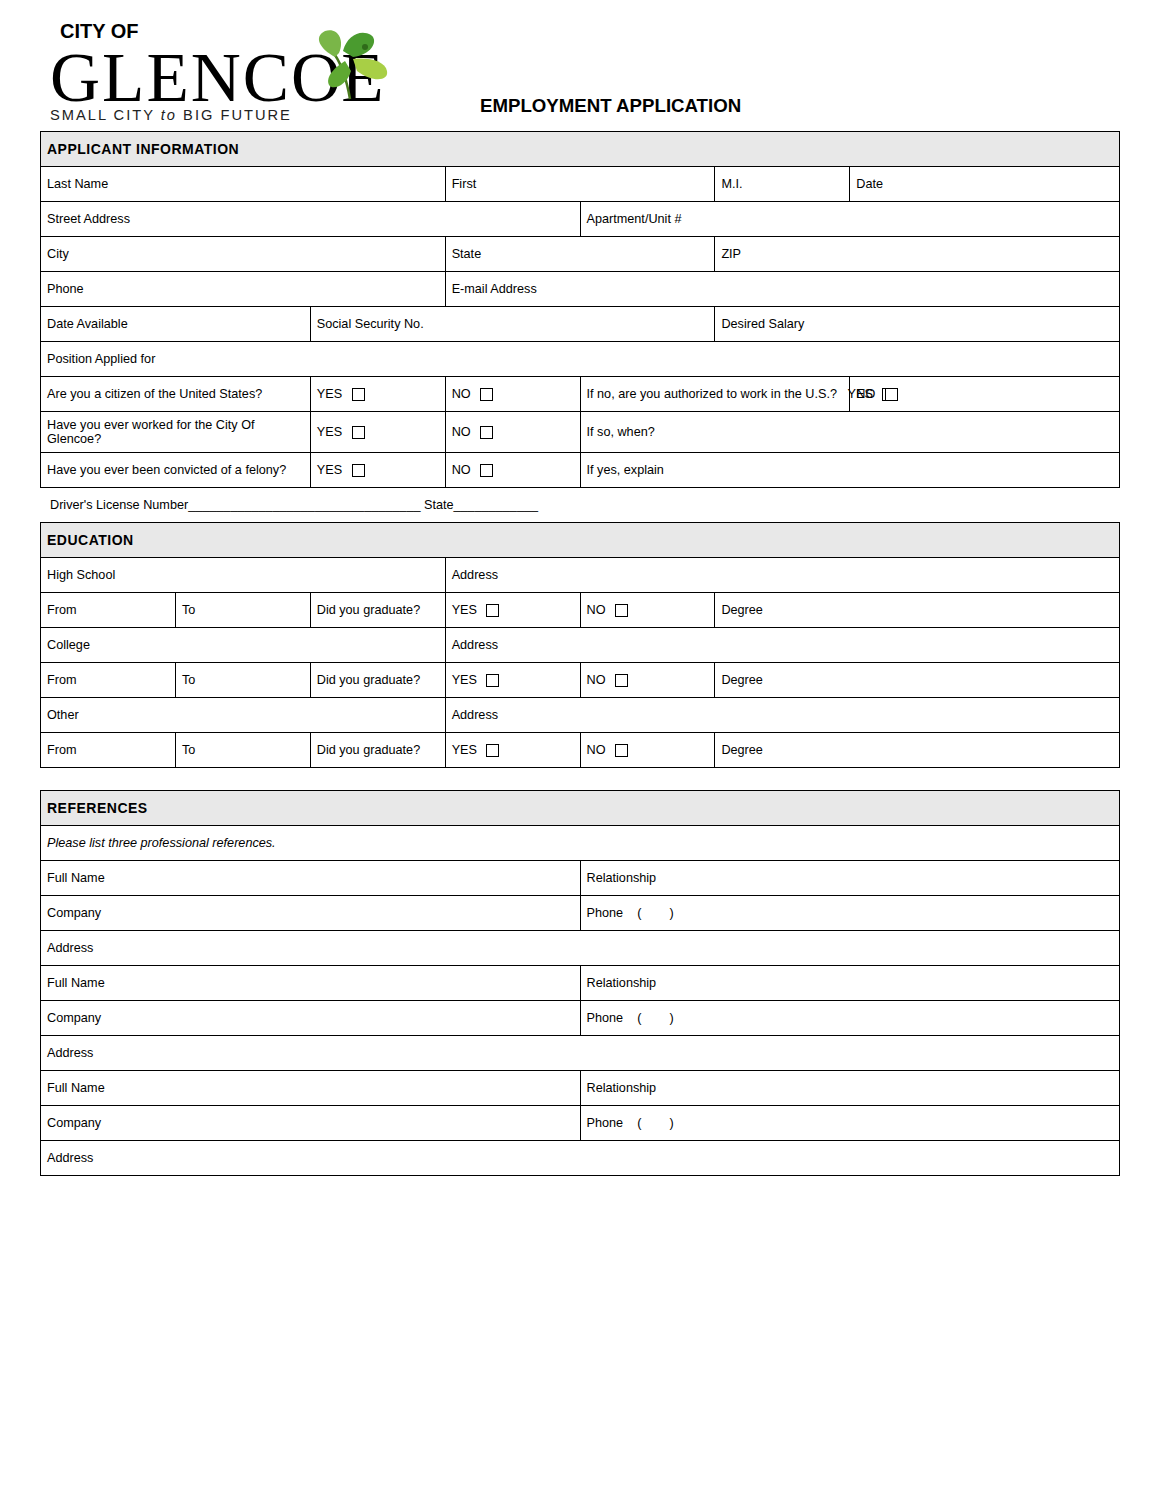CITY OF
GLENCOE
SMALL CITY to BIG FUTURE
EMPLOYMENT APPLICATION
| APPLICANT INFORMATION |
| Last Name | First | M.I. | Date |
| Street Address | Apartment/Unit # |
| City | State | ZIP |
| Phone | E-mail Address |
| Date Available | Social Security No. | Desired Salary |
| Position Applied for |
| Are you a citizen of the United States? | YES | NO | If no, are you authorized to work in the U.S.? YES | NO |
| Have you ever worked for the City Of Glencoe? | YES | NO | If so, when? |
| Have you ever been convicted of a felony? | YES | NO | If yes, explain |
| Driver's License Number_________________________________ State____________ |
| EDUCATION |
| High School | Address |
| From | To | Did you graduate? | YES | NO | Degree |
| College | Address |
| From | To | Did you graduate? | YES | NO | Degree |
| Other | Address |
| From | To | Did you graduate? | YES | NO | Degree |
| REFERENCES |
| Please list three professional references. |
| Full Name | Relationship |
| Company | Phone ( ) |
| Address |
| Full Name | Relationship |
| Company | Phone ( ) |
| Address |
| Full Name | Relationship |
| Company | Phone ( ) |
| Address |